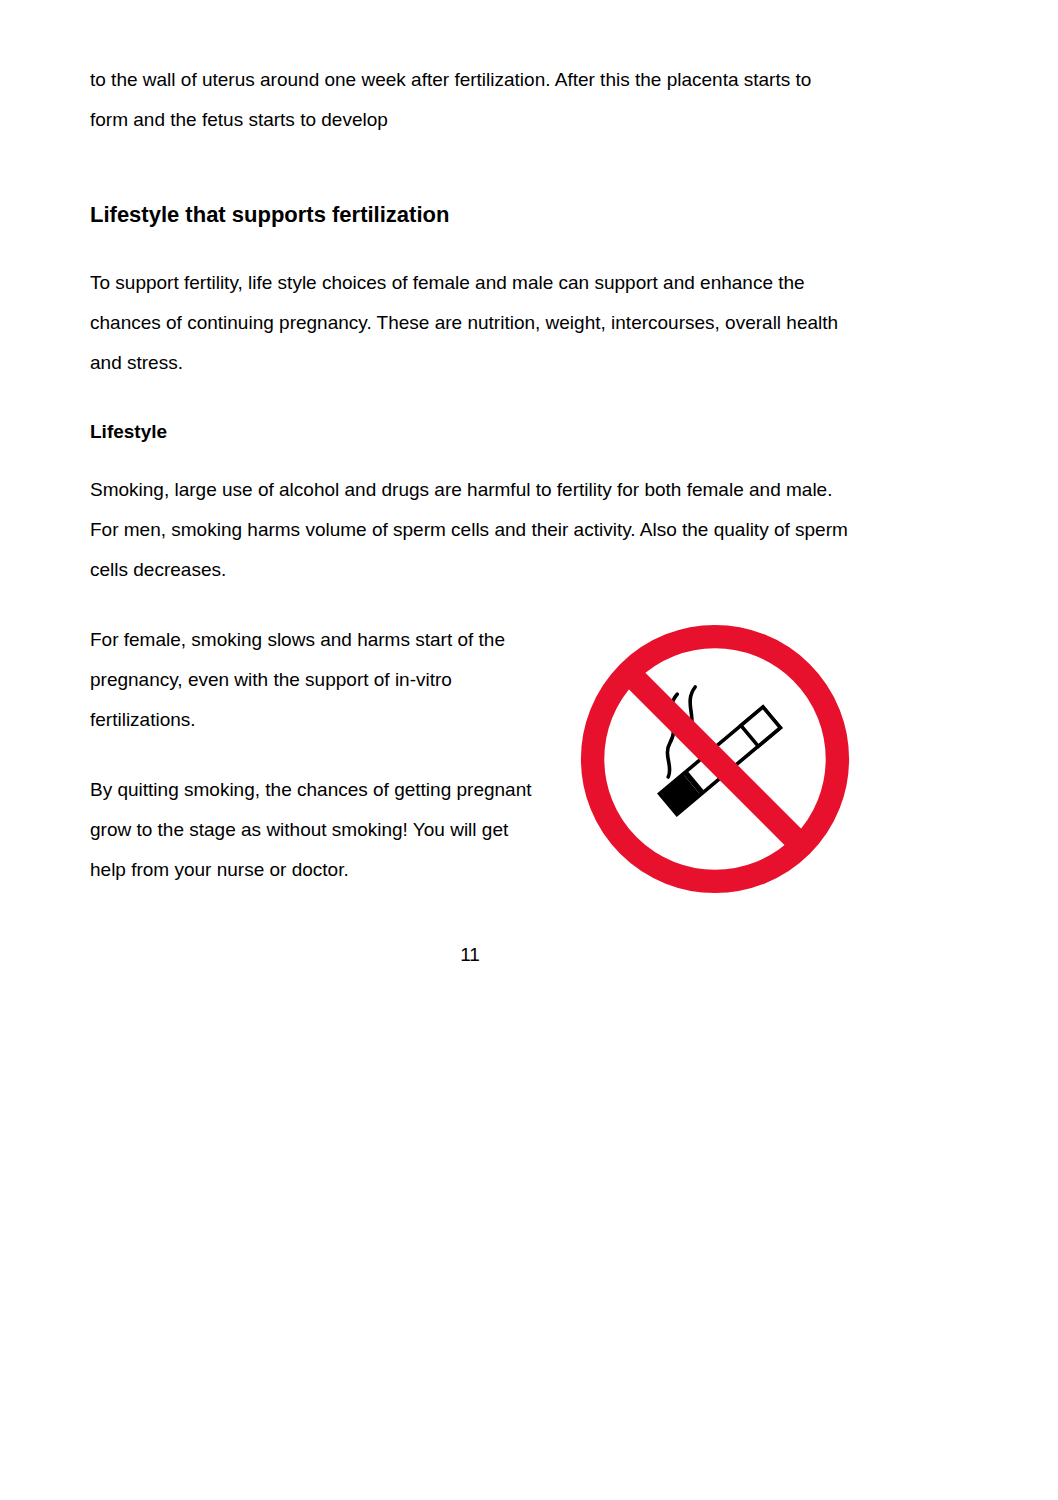to the wall of uterus around one week after fertilization. After this the placenta starts to form and the fetus starts to develop
Lifestyle that supports fertilization
To support fertility, life style choices of female and male can support and enhance the chances of continuing pregnancy. These are nutrition, weight, intercourses, overall health and stress.
Lifestyle
Smoking, large use of alcohol and drugs are harmful to fertility for both female and male. For men, smoking harms volume of sperm cells and their activity. Also the quality of sperm cells decreases.
For female, smoking slows and harms start of the pregnancy, even with the support of in-vitro fertilizations.
By quitting smoking, the chances of getting pregnant grow to the stage as without smoking! You will get help from your nurse or doctor.
11